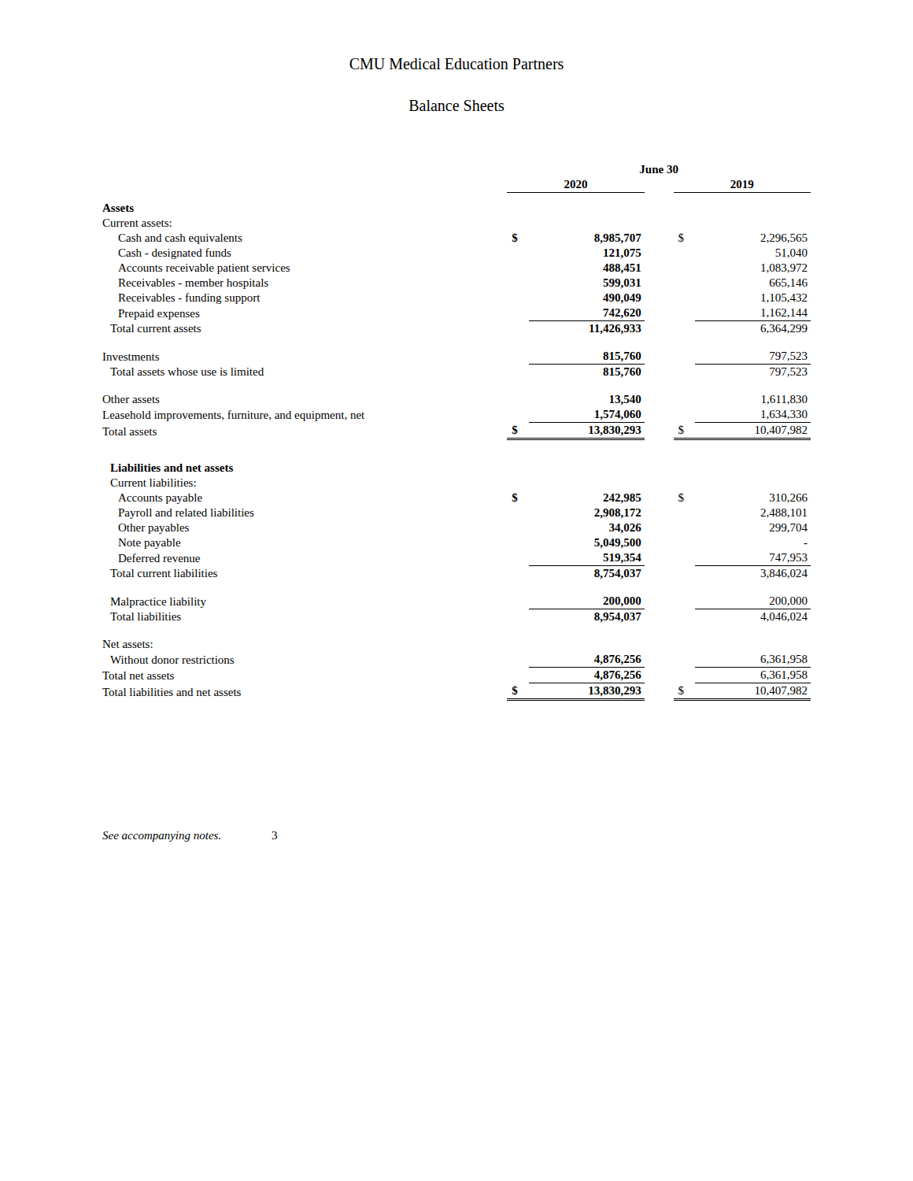CMU Medical Education Partners
Balance Sheets
| | | June 30 |
| | | 2020 | | 2019 |
| Assets | |
| Current assets: | |
| Cash and cash equivalents | | $ | 8,985,707 | | $ | 2,296,565 |
| Cash - designated funds | | | 121,075 | | | 51,040 |
| Accounts receivable patient services | | | 488,451 | | | 1,083,972 |
| Receivables - member hospitals | | | 599,031 | | | 665,146 |
| Receivables - funding support | | | 490,049 | | | 1,105,432 |
| Prepaid expenses | | | 742,620 | | | 1,162,144 |
| Total current assets | | | 11,426,933 | | | 6,364,299 |
| Investments | | | 815,760 | | | 797,523 |
| Total assets whose use is limited | | | 815,760 | | | 797,523 |
| Other assets | | | 13,540 | | | 1,611,830 |
| Leasehold improvements, furniture, and equipment, net | | | 1,574,060 | | | 1,634,330 |
| Total assets | | $ | 13,830,293 | | $ | 10,407,982 |
| Liabilities and net assets | |
| Current liabilities: | |
| Accounts payable | | $ | 242,985 | | $ | 310,266 |
| Payroll and related liabilities | | | 2,908,172 | | | 2,488,101 |
| Other payables | | | 34,026 | | | 299,704 |
| Note payable | | | 5,049,500 | | | - |
| Deferred revenue | | | 519,354 | | | 747,953 |
| Total current liabilities | | | 8,754,037 | | | 3,846,024 |
| Malpractice liability | | | 200,000 | | | 200,000 |
| Total liabilities | | | 8,954,037 | | | 4,046,024 |
| Net assets: | |
| Without donor restrictions | | | 4,876,256 | | | 6,361,958 |
| Total net assets | | | 4,876,256 | | | 6,361,958 |
| Total liabilities and net assets | | $ | 13,830,293 | | $ | 10,407,982 |
See accompanying notes. 3